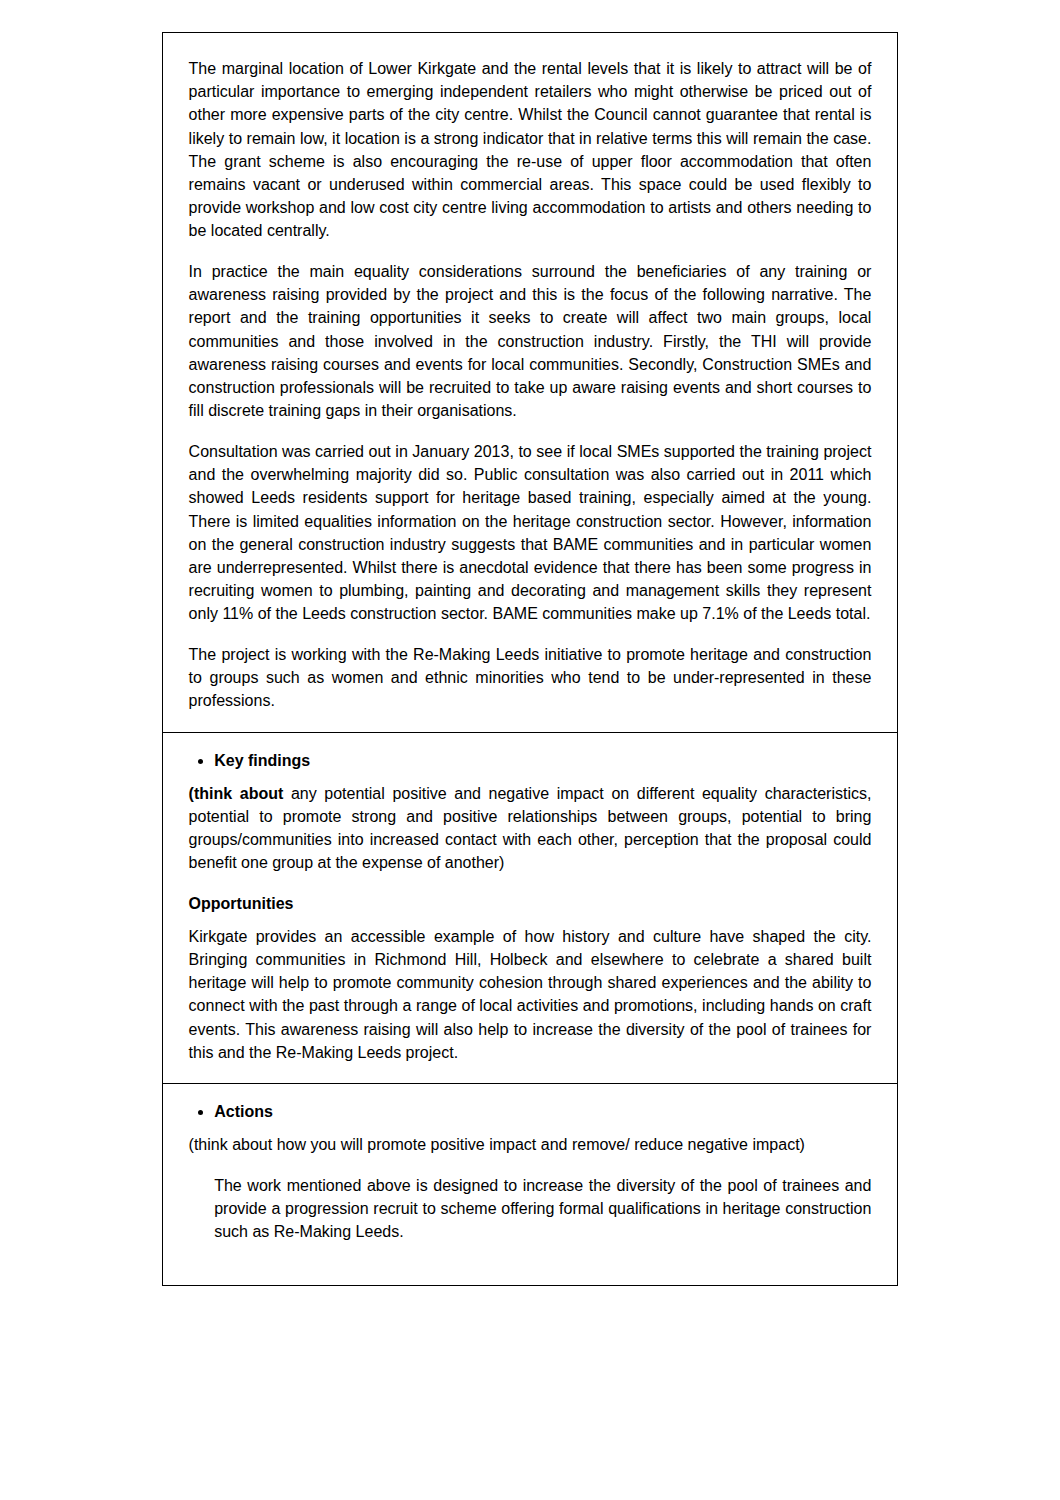The marginal location of Lower Kirkgate and the rental levels that it is likely to attract will be of particular importance to emerging independent retailers who might otherwise be priced out of other more expensive parts of the city centre. Whilst the Council cannot guarantee that rental is likely to remain low, it location is a strong indicator that in relative terms this will remain the case. The grant scheme is also encouraging the re-use of upper floor accommodation that often remains vacant or underused within commercial areas. This space could be used flexibly to provide workshop and low cost city centre living accommodation to artists and others needing to be located centrally.
In practice the main equality considerations surround the beneficiaries of any training or awareness raising provided by the project and this is the focus of the following narrative. The report and the training opportunities it seeks to create will affect two main groups, local communities and those involved in the construction industry. Firstly, the THI will provide awareness raising courses and events for local communities. Secondly, Construction SMEs and construction professionals will be recruited to take up aware raising events and short courses to fill discrete training gaps in their organisations.
Consultation was carried out in January 2013, to see if local SMEs supported the training project and the overwhelming majority did so. Public consultation was also carried out in 2011 which showed Leeds residents support for heritage based training, especially aimed at the young. There is limited equalities information on the heritage construction sector. However, information on the general construction industry suggests that BAME communities and in particular women are underrepresented. Whilst there is anecdotal evidence that there has been some progress in recruiting women to plumbing, painting and decorating and management skills they represent only 11% of the Leeds construction sector. BAME communities make up 7.1% of the Leeds total.
The project is working with the Re-Making Leeds initiative to promote heritage and construction to groups such as women and ethnic minorities who tend to be under-represented in these professions.
Key findings
(think about any potential positive and negative impact on different equality characteristics, potential to promote strong and positive relationships between groups, potential to bring groups/communities into increased contact with each other, perception that the proposal could benefit one group at the expense of another)
Opportunities
Kirkgate provides an accessible example of how history and culture have shaped the city. Bringing communities in Richmond Hill, Holbeck and elsewhere to celebrate a shared built heritage will help to promote community cohesion through shared experiences and the ability to connect with the past through a range of local activities and promotions, including hands on craft events. This awareness raising will also help to increase the diversity of the pool of trainees for this and the Re-Making Leeds project.
Actions
(think about how you will promote positive impact and remove/ reduce negative impact)
The work mentioned above is designed to increase the diversity of the pool of trainees and provide a progression recruit to scheme offering formal qualifications in heritage construction such as Re-Making Leeds.